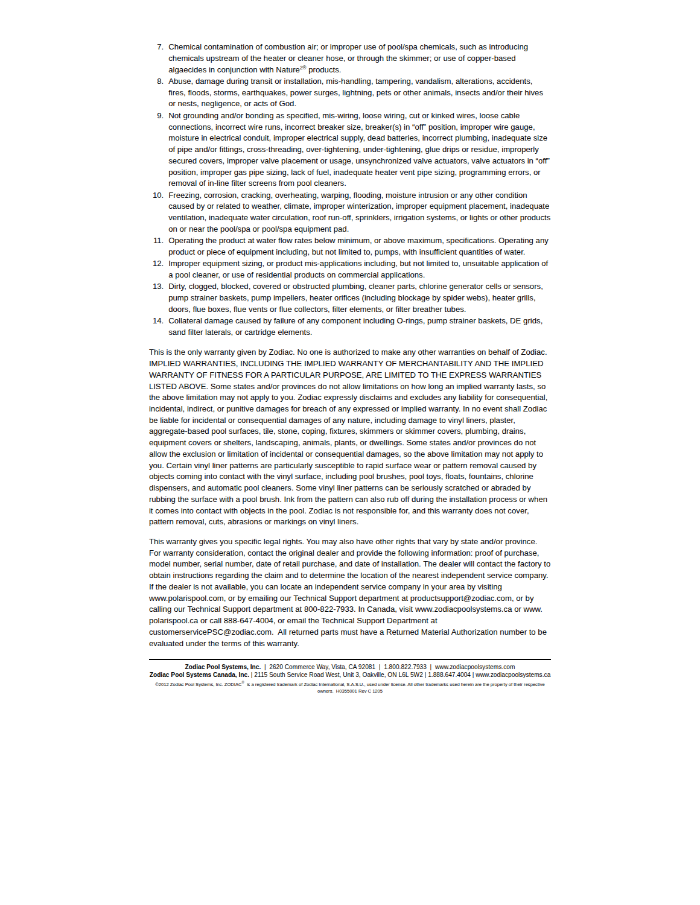7. Chemical contamination of combustion air; or improper use of pool/spa chemicals, such as introducing chemicals upstream of the heater or cleaner hose, or through the skimmer; or use of copper-based algaecides in conjunction with Nature2® products.
8. Abuse, damage during transit or installation, mis-handling, tampering, vandalism, alterations, accidents, fires, floods, storms, earthquakes, power surges, lightning, pets or other animals, insects and/or their hives or nests, negligence, or acts of God.
9. Not grounding and/or bonding as specified, mis-wiring, loose wiring, cut or kinked wires, loose cable connections, incorrect wire runs, incorrect breaker size, breaker(s) in “off” position, improper wire gauge, moisture in electrical conduit, improper electrical supply, dead batteries, incorrect plumbing, inadequate size of pipe and/or fittings, cross-threading, over-tightening, under-tightening, glue drips or residue, improperly secured covers, improper valve placement or usage, unsynchronized valve actuators, valve actuators in “off” position, improper gas pipe sizing, lack of fuel, inadequate heater vent pipe sizing, programming errors, or removal of in-line filter screens from pool cleaners.
10. Freezing, corrosion, cracking, overheating, warping, flooding, moisture intrusion or any other condition caused by or related to weather, climate, improper winterization, improper equipment placement, inadequate ventilation, inadequate water circulation, roof run-off, sprinklers, irrigation systems, or lights or other products on or near the pool/spa or pool/spa equipment pad.
11. Operating the product at water flow rates below minimum, or above maximum, specifications. Operating any product or piece of equipment including, but not limited to, pumps, with insufficient quantities of water.
12. Improper equipment sizing, or product mis-applications including, but not limited to, unsuitable application of a pool cleaner, or use of residential products on commercial applications.
13. Dirty, clogged, blocked, covered or obstructed plumbing, cleaner parts, chlorine generator cells or sensors, pump strainer baskets, pump impellers, heater orifices (including blockage by spider webs), heater grills, doors, flue boxes, flue vents or flue collectors, filter elements, or filter breather tubes.
14. Collateral damage caused by failure of any component including O-rings, pump strainer baskets, DE grids, sand filter laterals, or cartridge elements.
This is the only warranty given by Zodiac. No one is authorized to make any other warranties on behalf of Zodiac. IMPLIED WARRANTIES, INCLUDING THE IMPLIED WARRANTY OF MERCHANTABILITY AND THE IMPLIED WARRANTY OF FITNESS FOR A PARTICULAR PURPOSE, ARE LIMITED TO THE EXPRESS WARRANTIES LISTED ABOVE. Some states and/or provinces do not allow limitations on how long an implied warranty lasts, so the above limitation may not apply to you. Zodiac expressly disclaims and excludes any liability for consequential, incidental, indirect, or punitive damages for breach of any expressed or implied warranty. In no event shall Zodiac be liable for incidental or consequential damages of any nature, including damage to vinyl liners, plaster, aggregate-based pool surfaces, tile, stone, coping, fixtures, skimmers or skimmer covers, plumbing, drains, equipment covers or shelters, landscaping, animals, plants, or dwellings. Some states and/or provinces do not allow the exclusion or limitation of incidental or consequential damages, so the above limitation may not apply to you. Certain vinyl liner patterns are particularly susceptible to rapid surface wear or pattern removal caused by objects coming into contact with the vinyl surface, including pool brushes, pool toys, floats, fountains, chlorine dispensers, and automatic pool cleaners. Some vinyl liner patterns can be seriously scratched or abraded by rubbing the surface with a pool brush. Ink from the pattern can also rub off during the installation process or when it comes into contact with objects in the pool. Zodiac is not responsible for, and this warranty does not cover, pattern removal, cuts, abrasions or markings on vinyl liners.
This warranty gives you specific legal rights. You may also have other rights that vary by state and/or province. For warranty consideration, contact the original dealer and provide the following information: proof of purchase, model number, serial number, date of retail purchase, and date of installation. The dealer will contact the factory to obtain instructions regarding the claim and to determine the location of the nearest independent service company. If the dealer is not available, you can locate an independent service company in your area by visiting www.polarispool.com, or by emailing our Technical Support department at productsupport@zodiac.com, or by calling our Technical Support department at 800-822-7933. In Canada, visit www.zodiacpoolsystems.ca or www. polarispool.ca or call 888-647-4004, or email the Technical Support Department at customerservicePSC@zodiac.com. All returned parts must have a Returned Material Authorization number to be evaluated under the terms of this warranty.
Zodiac Pool Systems, Inc. | 2620 Commerce Way, Vista, CA 92081 | 1.800.822.7933 | www.zodiacpoolsystems.com
Zodiac Pool Systems Canada, Inc. | 2115 South Service Road West, Unit 3, Oakville, ON L6L 5W2 | 1.888.647.4004 | www.zodiacpoolsystems.ca
©2012 Zodiac Pool Systems, Inc. ZODIAC® is a registered trademark of Zodiac International, S.A.S.U., used under license. All other trademarks used herein are the property of their respective owners. H0355001 Rev C 1205